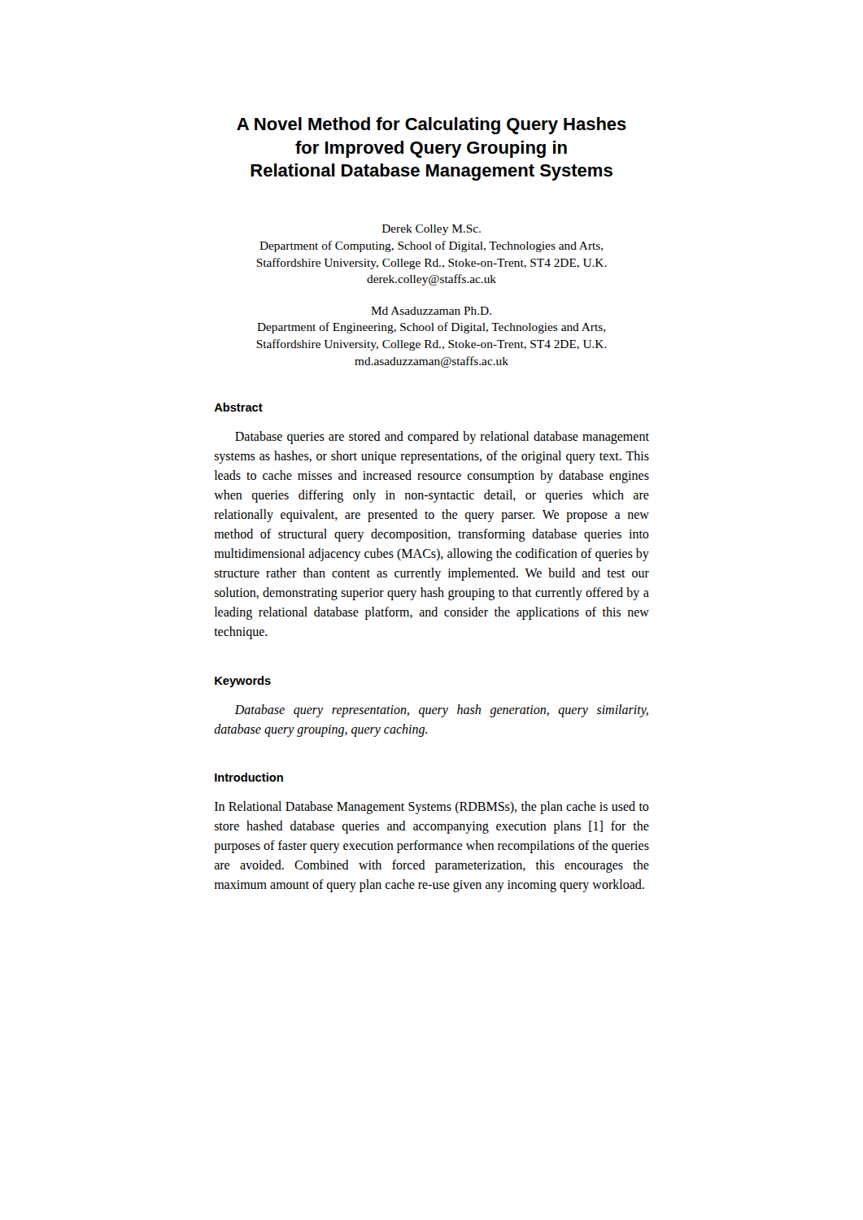A Novel Method for Calculating Query Hashes
for Improved Query Grouping in
Relational Database Management Systems
Derek Colley M.Sc.
Department of Computing, School of Digital, Technologies and Arts,
Staffordshire University, College Rd., Stoke-on-Trent, ST4 2DE, U.K.
derek.colley@staffs.ac.uk
Md Asaduzzaman Ph.D.
Department of Engineering, School of Digital, Technologies and Arts,
Staffordshire University, College Rd., Stoke-on-Trent, ST4 2DE, U.K.
md.asaduzzaman@staffs.ac.uk
Abstract
Database queries are stored and compared by relational database management systems as hashes, or short unique representations, of the original query text. This leads to cache misses and increased resource consumption by database engines when queries differing only in non-syntactic detail, or queries which are relationally equivalent, are presented to the query parser. We propose a new method of structural query decomposition, transforming database queries into multidimensional adjacency cubes (MACs), allowing the codification of queries by structure rather than content as currently implemented. We build and test our solution, demonstrating superior query hash grouping to that currently offered by a leading relational database platform, and consider the applications of this new technique.
Keywords
Database query representation, query hash generation, query similarity, database query grouping, query caching.
Introduction
In Relational Database Management Systems (RDBMSs), the plan cache is used to store hashed database queries and accompanying execution plans [1] for the purposes of faster query execution performance when recompilations of the queries are avoided. Combined with forced parameterization, this encourages the maximum amount of query plan cache re-use given any incoming query workload.